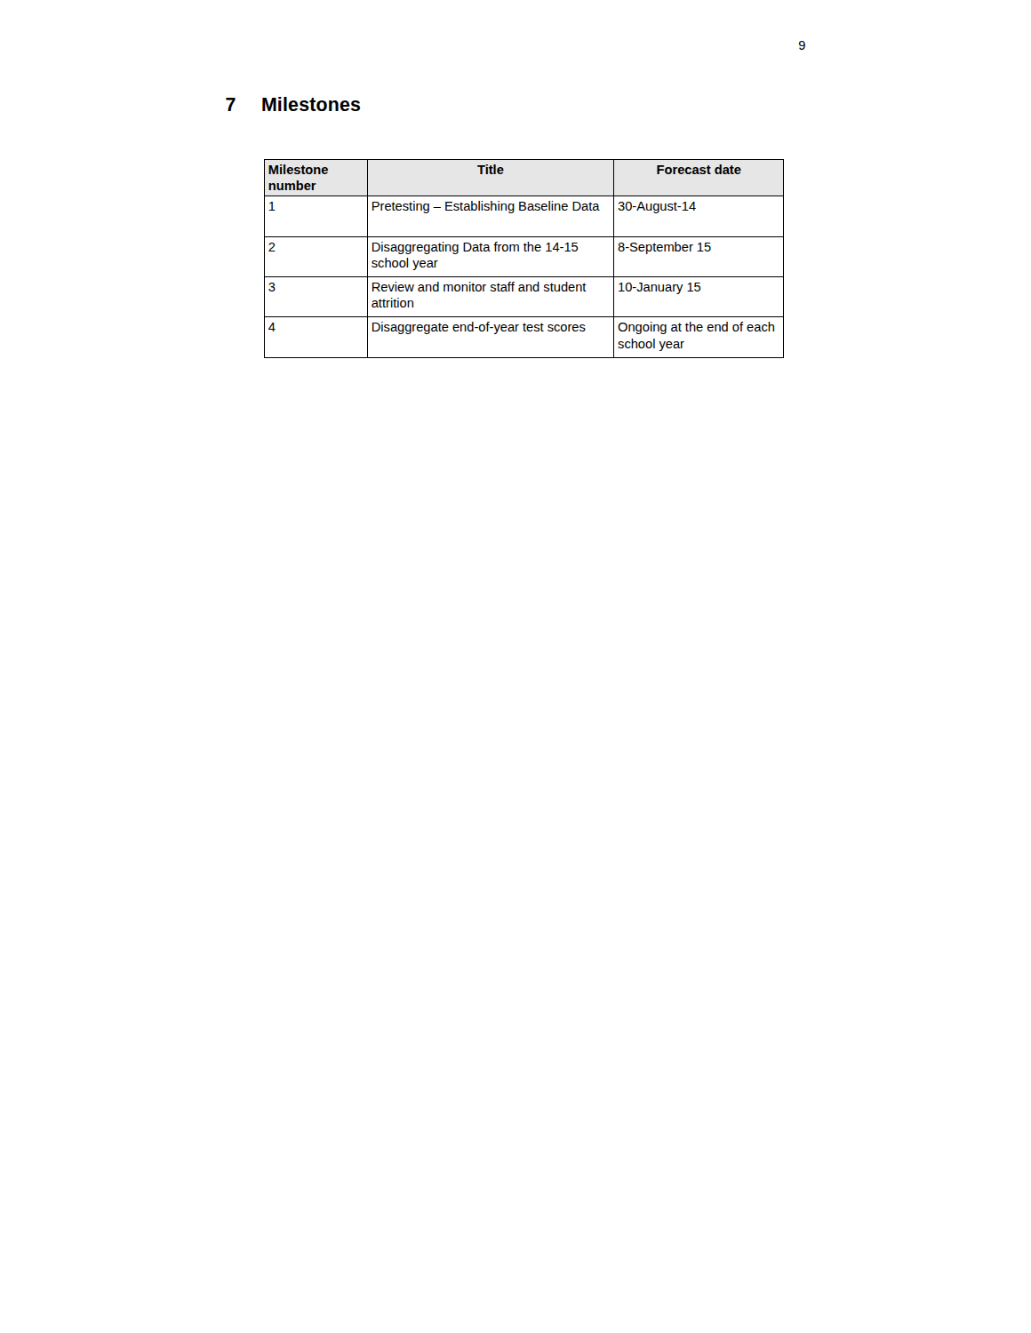9
7 Milestones
| Milestone number | Title | Forecast date |
| --- | --- | --- |
| 1 | Pretesting – Establishing Baseline Data | 30-August-14 |
| 2 | Disaggregating Data from the 14-15 school year | 8-September 15 |
| 3 | Review and monitor staff and student attrition | 10-January 15 |
| 4 | Disaggregate end-of-year test scores | Ongoing at the end of each school year |